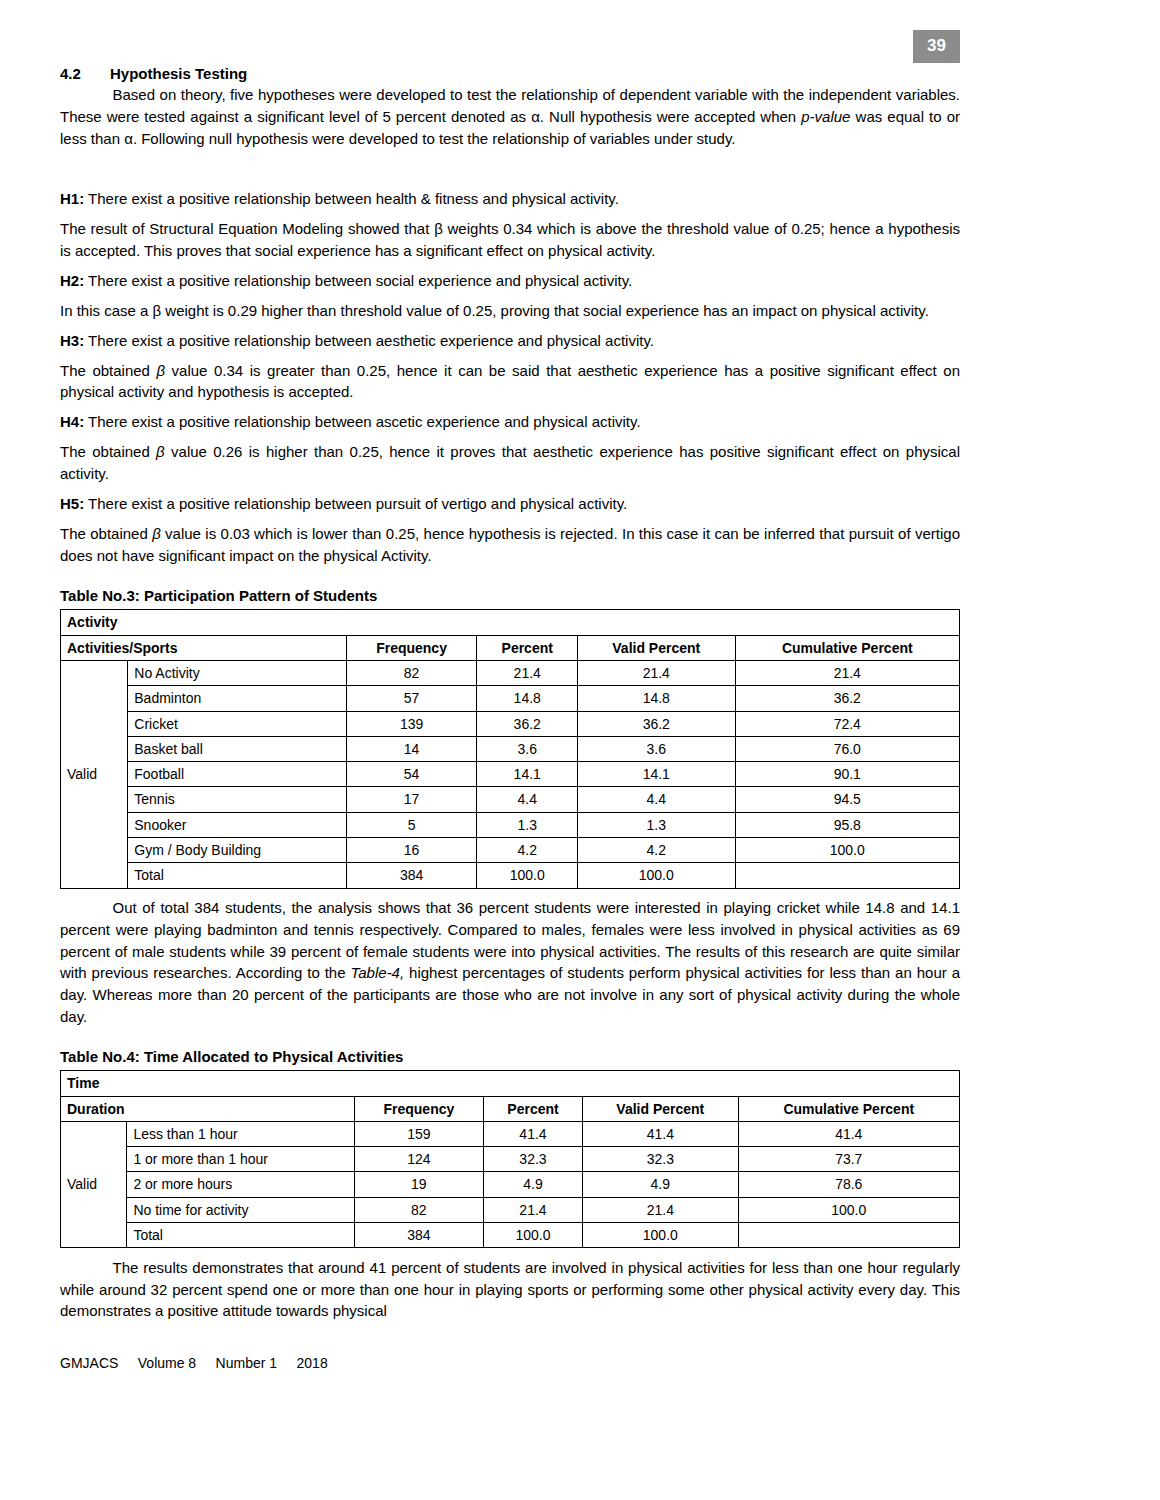39
4.2 Hypothesis Testing
Based on theory, five hypotheses were developed to test the relationship of dependent variable with the independent variables. These were tested against a significant level of 5 percent denoted as α. Null hypothesis were accepted when p-value was equal to or less than α. Following null hypothesis were developed to test the relationship of variables under study.
H1: There exist a positive relationship between health & fitness and physical activity.
The result of Structural Equation Modeling showed that β weights 0.34 which is above the threshold value of 0.25; hence a hypothesis is accepted. This proves that social experience has a significant effect on physical activity.
H2: There exist a positive relationship between social experience and physical activity.
In this case a β weight is 0.29 higher than threshold value of 0.25, proving that social experience has an impact on physical activity.
H3: There exist a positive relationship between aesthetic experience and physical activity.
The obtained β value 0.34 is greater than 0.25, hence it can be said that aesthetic experience has a positive significant effect on physical activity and hypothesis is accepted.
H4: There exist a positive relationship between ascetic experience and physical activity.
The obtained β value 0.26 is higher than 0.25, hence it proves that aesthetic experience has positive significant effect on physical activity.
H5: There exist a positive relationship between pursuit of vertigo and physical activity.
The obtained β value is 0.03 which is lower than 0.25, hence hypothesis is rejected. In this case it can be inferred that pursuit of vertigo does not have significant impact on the physical Activity.
Table No.3: Participation Pattern of Students
| Activity |
| Activities/Sports | Frequency | Percent | Valid Percent | Cumulative Percent |
| Valid | No Activity | 82 | 21.4 | 21.4 | 21.4 |
| Badminton | 57 | 14.8 | 14.8 | 36.2 |
| Cricket | 139 | 36.2 | 36.2 | 72.4 |
| Basket ball | 14 | 3.6 | 3.6 | 76.0 |
| Football | 54 | 14.1 | 14.1 | 90.1 |
| Tennis | 17 | 4.4 | 4.4 | 94.5 |
| Snooker | 5 | 1.3 | 1.3 | 95.8 |
| Gym / Body Building | 16 | 4.2 | 4.2 | 100.0 |
| Total | 384 | 100.0 | 100.0 | |
Out of total 384 students, the analysis shows that 36 percent students were interested in playing cricket while 14.8 and 14.1 percent were playing badminton and tennis respectively. Compared to males, females were less involved in physical activities as 69 percent of male students while 39 percent of female students were into physical activities. The results of this research are quite similar with previous researches. According to the Table-4, highest percentages of students perform physical activities for less than an hour a day. Whereas more than 20 percent of the participants are those who are not involve in any sort of physical activity during the whole day.
Table No.4: Time Allocated to Physical Activities
| Time |
| Duration | Frequency | Percent | Valid Percent | Cumulative Percent |
| Valid | Less than 1 hour | 159 | 41.4 | 41.4 | 41.4 |
| 1 or more than 1 hour | 124 | 32.3 | 32.3 | 73.7 |
| 2 or more hours | 19 | 4.9 | 4.9 | 78.6 |
| No time for activity | 82 | 21.4 | 21.4 | 100.0 |
| Total | 384 | 100.0 | 100.0 | |
The results demonstrates that around 41 percent of students are involved in physical activities for less than one hour regularly while around 32 percent spend one or more than one hour in playing sports or performing some other physical activity every day. This demonstrates a positive attitude towards physical
GMJACS Volume 8 Number 1 2018